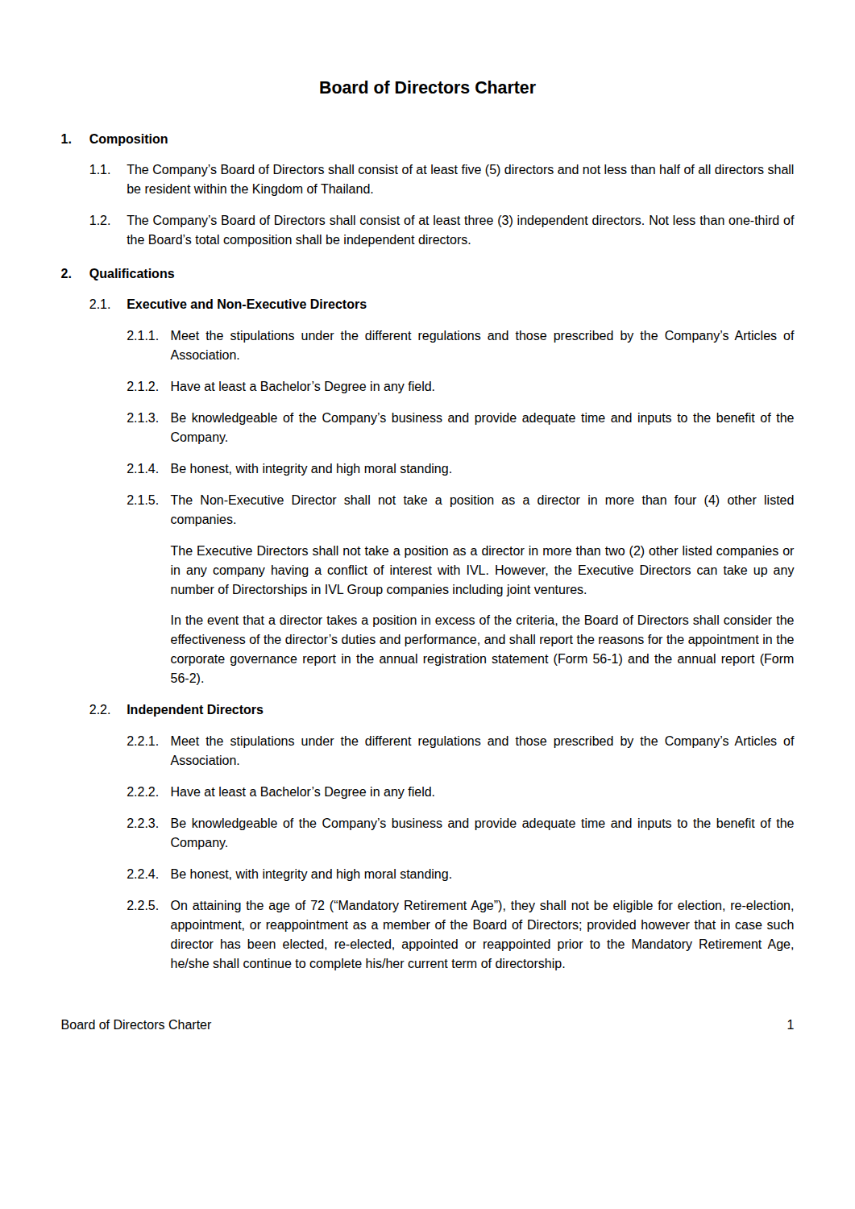Board of Directors Charter
1. Composition
1.1.
The Company’s Board of Directors shall consist of at least five (5) directors and not less than half of all directors shall be resident within the Kingdom of Thailand.
1.2.
The Company’s Board of Directors shall consist of at least three (3) independent directors. Not less than one-third of the Board’s total composition shall be independent directors.
2. Qualifications
2.1. Executive and Non-Executive Directors
2.1.1.
Meet the stipulations under the different regulations and those prescribed by the Company’s Articles of Association.
2.1.2.
Have at least a Bachelor’s Degree in any field.
2.1.3.
Be knowledgeable of the Company’s business and provide adequate time and inputs to the benefit of the Company.
2.1.4.
Be honest, with integrity and high moral standing.
2.1.5.
The Non-Executive Director shall not take a position as a director in more than four (4) other listed companies.
The Executive Directors shall not take a position as a director in more than two (2) other listed companies or in any company having a conflict of interest with IVL. However, the Executive Directors can take up any number of Directorships in IVL Group companies including joint ventures.
In the event that a director takes a position in excess of the criteria, the Board of Directors shall consider the effectiveness of the director’s duties and performance, and shall report the reasons for the appointment in the corporate governance report in the annual registration statement (Form 56-1) and the annual report (Form 56-2).
2.2. Independent Directors
2.2.1.
Meet the stipulations under the different regulations and those prescribed by the Company’s Articles of Association.
2.2.2.
Have at least a Bachelor’s Degree in any field.
2.2.3.
Be knowledgeable of the Company’s business and provide adequate time and inputs to the benefit of the Company.
2.2.4.
Be honest, with integrity and high moral standing.
2.2.5.
On attaining the age of 72 (“Mandatory Retirement Age”), they shall not be eligible for election, re-election, appointment, or reappointment as a member of the Board of Directors; provided however that in case such director has been elected, re-elected, appointed or reappointed prior to the Mandatory Retirement Age, he/she shall continue to complete his/her current term of directorship.
Board of Directors Charter 1